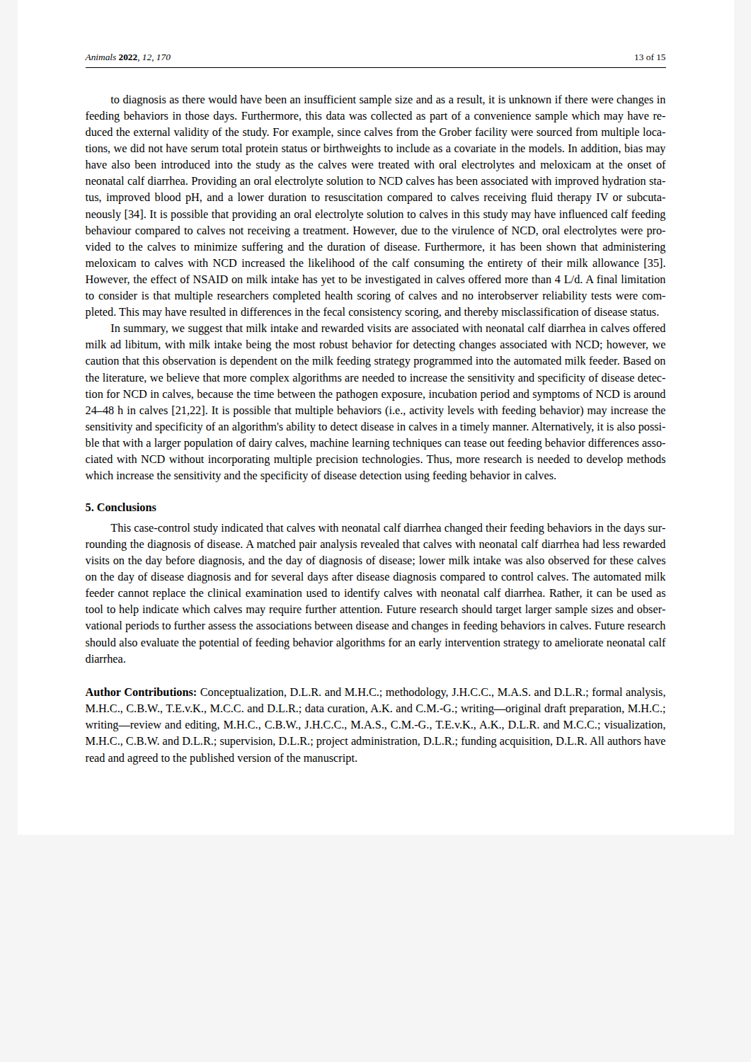Animals 2022, 12, 170
13 of 15
to diagnosis as there would have been an insufficient sample size and as a result, it is unknown if there were changes in feeding behaviors in those days. Furthermore, this data was collected as part of a convenience sample which may have reduced the external validity of the study. For example, since calves from the Grober facility were sourced from multiple locations, we did not have serum total protein status or birthweights to include as a covariate in the models. In addition, bias may have also been introduced into the study as the calves were treated with oral electrolytes and meloxicam at the onset of neonatal calf diarrhea. Providing an oral electrolyte solution to NCD calves has been associated with improved hydration status, improved blood pH, and a lower duration to resuscitation compared to calves receiving fluid therapy IV or subcutaneously [34]. It is possible that providing an oral electrolyte solution to calves in this study may have influenced calf feeding behaviour compared to calves not receiving a treatment. However, due to the virulence of NCD, oral electrolytes were provided to the calves to minimize suffering and the duration of disease. Furthermore, it has been shown that administering meloxicam to calves with NCD increased the likelihood of the calf consuming the entirety of their milk allowance [35]. However, the effect of NSAID on milk intake has yet to be investigated in calves offered more than 4 L/d. A final limitation to consider is that multiple researchers completed health scoring of calves and no interobserver reliability tests were completed. This may have resulted in differences in the fecal consistency scoring, and thereby misclassification of disease status.
In summary, we suggest that milk intake and rewarded visits are associated with neonatal calf diarrhea in calves offered milk ad libitum, with milk intake being the most robust behavior for detecting changes associated with NCD; however, we caution that this observation is dependent on the milk feeding strategy programmed into the automated milk feeder. Based on the literature, we believe that more complex algorithms are needed to increase the sensitivity and specificity of disease detection for NCD in calves, because the time between the pathogen exposure, incubation period and symptoms of NCD is around 24–48 h in calves [21,22]. It is possible that multiple behaviors (i.e., activity levels with feeding behavior) may increase the sensitivity and specificity of an algorithm's ability to detect disease in calves in a timely manner. Alternatively, it is also possible that with a larger population of dairy calves, machine learning techniques can tease out feeding behavior differences associated with NCD without incorporating multiple precision technologies. Thus, more research is needed to develop methods which increase the sensitivity and the specificity of disease detection using feeding behavior in calves.
5. Conclusions
This case-control study indicated that calves with neonatal calf diarrhea changed their feeding behaviors in the days surrounding the diagnosis of disease. A matched pair analysis revealed that calves with neonatal calf diarrhea had less rewarded visits on the day before diagnosis, and the day of diagnosis of disease; lower milk intake was also observed for these calves on the day of disease diagnosis and for several days after disease diagnosis compared to control calves. The automated milk feeder cannot replace the clinical examination used to identify calves with neonatal calf diarrhea. Rather, it can be used as tool to help indicate which calves may require further attention. Future research should target larger sample sizes and observational periods to further assess the associations between disease and changes in feeding behaviors in calves. Future research should also evaluate the potential of feeding behavior algorithms for an early intervention strategy to ameliorate neonatal calf diarrhea.
Author Contributions: Conceptualization, D.L.R. and M.H.C.; methodology, J.H.C.C., M.A.S. and D.L.R.; formal analysis, M.H.C., C.B.W., T.E.v.K., M.C.C. and D.L.R.; data curation, A.K. and C.M.-G.; writing—original draft preparation, M.H.C.; writing—review and editing, M.H.C., C.B.W., J.H.C.C., M.A.S., C.M.-G., T.E.v.K., A.K., D.L.R. and M.C.C.; visualization, M.H.C., C.B.W. and D.L.R.; supervision, D.L.R.; project administration, D.L.R.; funding acquisition, D.L.R. All authors have read and agreed to the published version of the manuscript.